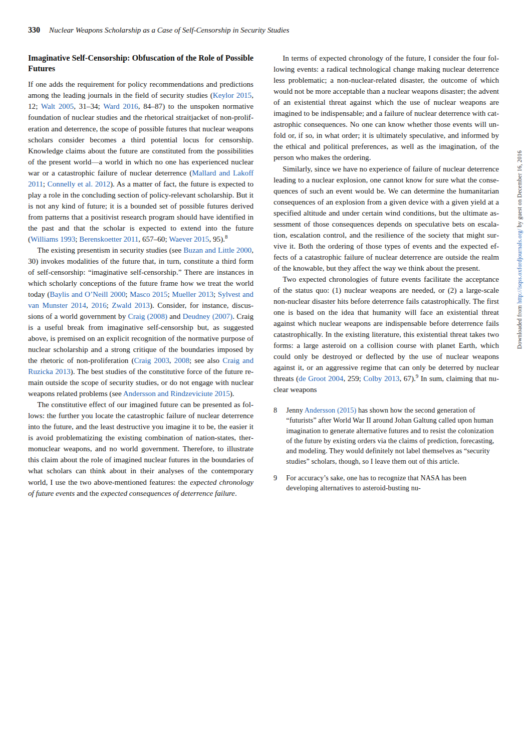330 Nuclear Weapons Scholarship as a Case of Self-Censorship in Security Studies
Downloaded from http://isqss.oxfordjournals.org/ by guest on December 16, 2016
Imaginative Self-Censorship: Obfuscation of the Role of Possible Futures
If one adds the requirement for policy recommendations and predictions among the leading journals in the field of security studies (Keylor 2015, 12; Walt 2005, 31–34; Ward 2016, 84–87) to the unspoken normative foundation of nuclear studies and the rhetorical straitjacket of non-proliferation and deterrence, the scope of possible futures that nuclear weapons scholars consider becomes a third potential locus for censorship. Knowledge claims about the future are constituted from the possibilities of the present world—a world in which no one has experienced nuclear war or a catastrophic failure of nuclear deterrence (Mallard and Lakoff 2011; Connelly et al. 2012). As a matter of fact, the future is expected to play a role in the concluding section of policy-relevant scholarship. But it is not any kind of future; it is a bounded set of possible futures derived from patterns that a positivist research program should have identified in the past and that the scholar is expected to extend into the future (Williams 1993; Berenskoetter 2011, 657–60; Waever 2015, 95).8
The existing presentism in security studies (see Buzan and Little 2000, 30) invokes modalities of the future that, in turn, constitute a third form of self-censorship: “imaginative self-censorship.” There are instances in which scholarly conceptions of the future frame how we treat the world today (Baylis and O’Neill 2000; Masco 2015; Mueller 2013; Sylvest and van Munster 2014, 2016; Zwald 2013). Consider, for instance, discussions of a world government by Craig (2008) and Deudney (2007). Craig is a useful break from imaginative self-censorship but, as suggested above, is premised on an explicit recognition of the normative purpose of nuclear scholarship and a strong critique of the boundaries imposed by the rhetoric of non-proliferation (Craig 2003, 2008; see also Craig and Ruzicka 2013). The best studies of the constitutive force of the future remain outside the scope of security studies, or do not engage with nuclear weapons related problems (see Andersson and Rindzeviciute 2015).
The constitutive effect of our imagined future can be presented as follows: the further you locate the catastrophic failure of nuclear deterrence into the future, and the least destructive you imagine it to be, the easier it is avoid problematizing the existing combination of nation-states, thermonuclear weapons, and no world government. Therefore, to illustrate this claim about the role of imagined nuclear futures in the boundaries of what scholars can think about in their analyses of the contemporary world, I use the two above-mentioned features: the expected chronology of future events and the expected consequences of deterrence failure.
In terms of expected chronology of the future, I consider the four following events: a radical technological change making nuclear deterrence less problematic; a non-nuclear-related disaster, the outcome of which would not be more acceptable than a nuclear weapons disaster; the advent of an existential threat against which the use of nuclear weapons are imagined to be indispensable; and a failure of nuclear deterrence with catastrophic consequences. No one can know whether those events will unfold or, if so, in what order; it is ultimately speculative, and informed by the ethical and political preferences, as well as the imagination, of the person who makes the ordering.
Similarly, since we have no experience of failure of nuclear deterrence leading to a nuclear explosion, one cannot know for sure what the consequences of such an event would be. We can determine the humanitarian consequences of an explosion from a given device with a given yield at a specified altitude and under certain wind conditions, but the ultimate assessment of those consequences depends on speculative bets on escalation, escalation control, and the resilience of the society that might survive it. Both the ordering of those types of events and the expected effects of a catastrophic failure of nuclear deterrence are outside the realm of the knowable, but they affect the way we think about the present.
Two expected chronologies of future events facilitate the acceptance of the status quo: (1) nuclear weapons are needed, or (2) a large-scale non-nuclear disaster hits before deterrence fails catastrophically. The first one is based on the idea that humanity will face an existential threat against which nuclear weapons are indispensable before deterrence fails catastrophically. In the existing literature, this existential threat takes two forms: a large asteroid on a collision course with planet Earth, which could only be destroyed or deflected by the use of nuclear weapons against it, or an aggressive regime that can only be deterred by nuclear threats (de Groot 2004, 259; Colby 2013, 67).9 In sum, claiming that nuclear weapons
8 Jenny Andersson (2015) has shown how the second generation of “futurists” after World War II around Johan Galtung called upon human imagination to generate alternative futures and to resist the colonization of the future by existing orders via the claims of prediction, forecasting, and modeling. They would definitely not label themselves as “security studies” scholars, though, so I leave them out of this article.
9 For accuracy’s sake, one has to recognize that NASA has been developing alternatives to asteroid-busting nu-